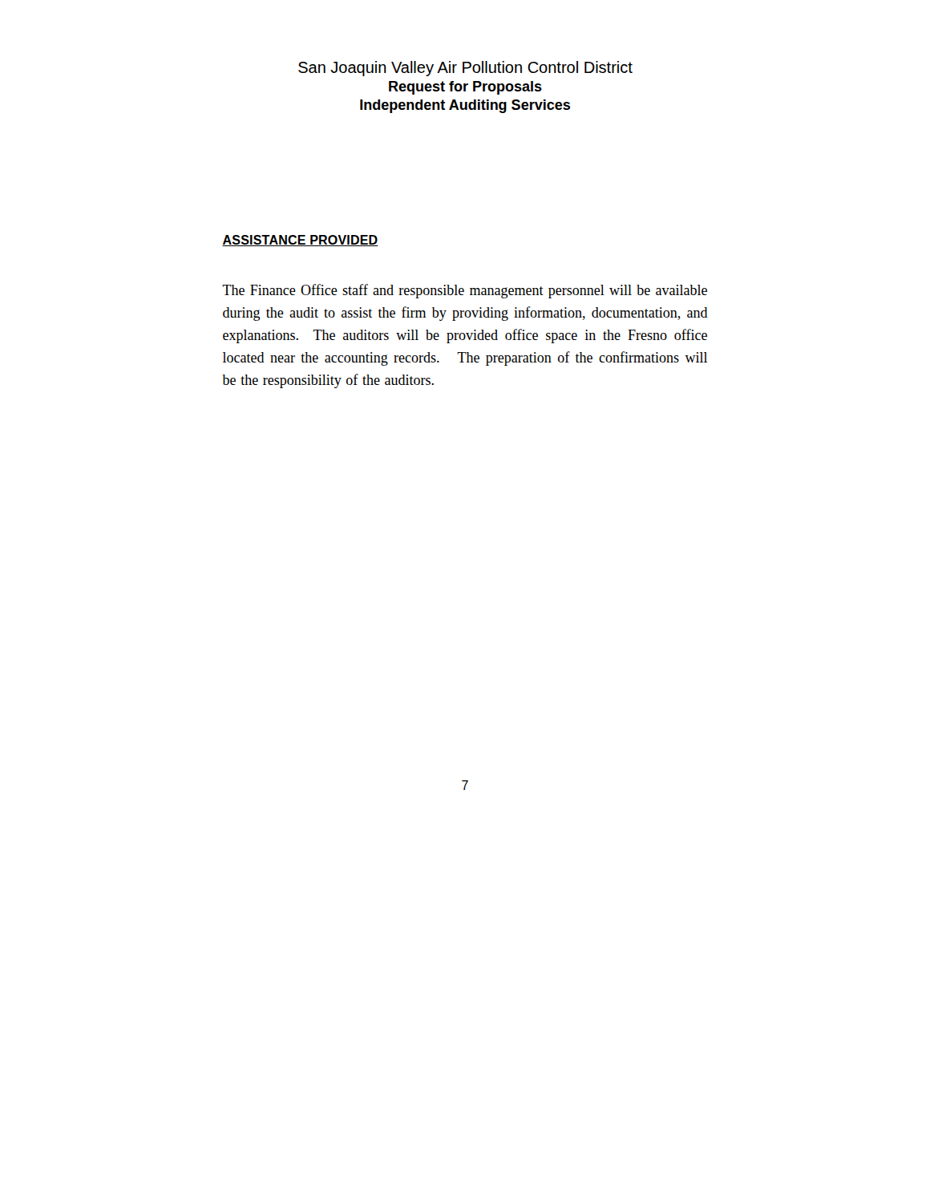San Joaquin Valley Air Pollution Control District
Request for Proposals
Independent Auditing Services
ASSISTANCE PROVIDED
The Finance Office staff and responsible management personnel will be available during the audit to assist the firm by providing information, documentation, and explanations. The auditors will be provided office space in the Fresno office located near the accounting records. The preparation of the confirmations will be the responsibility of the auditors.
7